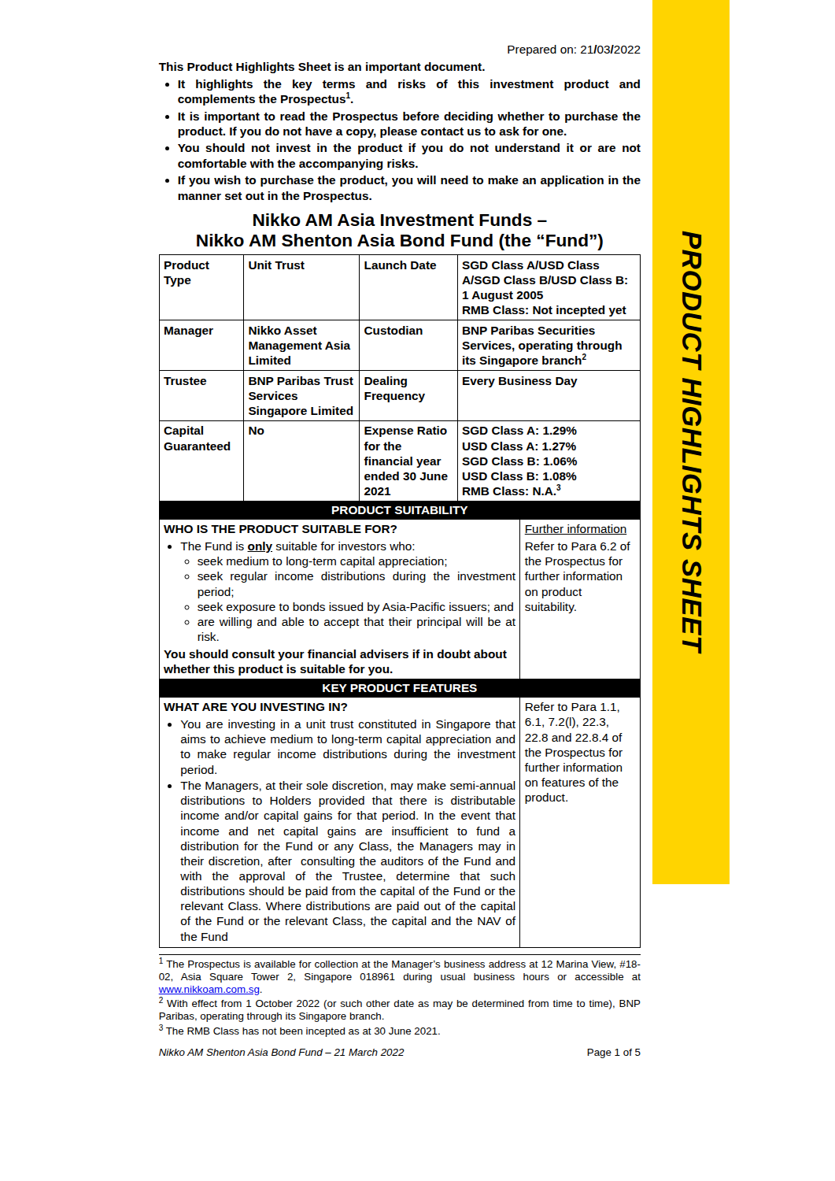PRODUCT HIGHLIGHTS SHEET
Prepared on: 21/03/2022
This Product Highlights Sheet is an important document.
It highlights the key terms and risks of this investment product and complements the Prospectus1.
It is important to read the Prospectus before deciding whether to purchase the product. If you do not have a copy, please contact us to ask for one.
You should not invest in the product if you do not understand it or are not comfortable with the accompanying risks.
If you wish to purchase the product, you will need to make an application in the manner set out in the Prospectus.
Nikko AM Asia Investment Funds –
Nikko AM Shenton Asia Bond Fund (the “Fund”)
| Product Type | Unit Trust | Launch Date | SGD Class A/USD Class A/SGD Class B/USD Class B: 1 August 2005 RMB Class: Not incepted yet |
| Manager | Nikko Asset Management Asia Limited | Custodian | BNP Paribas Securities Services, operating through its Singapore branch 2 |
| Trustee | BNP Paribas Trust Services Singapore Limited | Dealing Frequency | Every Business Day |
| Capital Guaranteed | No | Expense Ratio for the financial year ended 30 June 2021 | SGD Class A: 1.29% USD Class A: 1.27% SGD Class B: 1.06% USD Class B: 1.08% RMB Class: N.A. 3 |
PRODUCT SUITABILITY
| WHO IS THE PRODUCT SUITABLE FOR? The Fund is only suitable for investors who: seek medium to long-term capital appreciation; seek regular income distributions during the investment period; seek exposure to bonds issued by Asia-Pacific issuers; and are willing and able to accept that their principal will be at risk. You should consult your financial advisers if in doubt about whether this product is suitable for you. | Further information Refer to Para 6.2 of the Prospectus for further information on product suitability. |
KEY PRODUCT FEATURES
| WHAT ARE YOU INVESTING IN? You are investing in a unit trust constituted in Singapore that aims to achieve medium to long-term capital appreciation and to make regular income distributions during the investment period. The Managers, at their sole discretion, may make semi-annual distributions to Holders provided that there is distributable income and/or capital gains for that period. In the event that income and net capital gains are insufficient to fund a distribution for the Fund or any Class, the Managers may in their discretion, after consulting the auditors of the Fund and with the approval of the Trustee, determine that such distributions should be paid from the capital of the Fund or the relevant Class. Where distributions are paid out of the capital of the Fund or the relevant Class, the capital and the NAV of the Fund | Refer to Para 1.1, 6.1, 7.2(l), 22.3, 22.8 and 22.8.4 of the Prospectus for further information on features of the product. |
1 The Prospectus is available for collection at the Manager’s business address at 12 Marina View, #18-02, Asia Square Tower 2, Singapore 018961 during usual business hours or accessible at www.nikkoam.com.sg.
2 With effect from 1 October 2022 (or such other date as may be determined from time to time), BNP Paribas, operating through its Singapore branch.
3 The RMB Class has not been incepted as at 30 June 2021.
Nikko AM Shenton Asia Bond Fund – 21 March 2022
Page 1 of 5